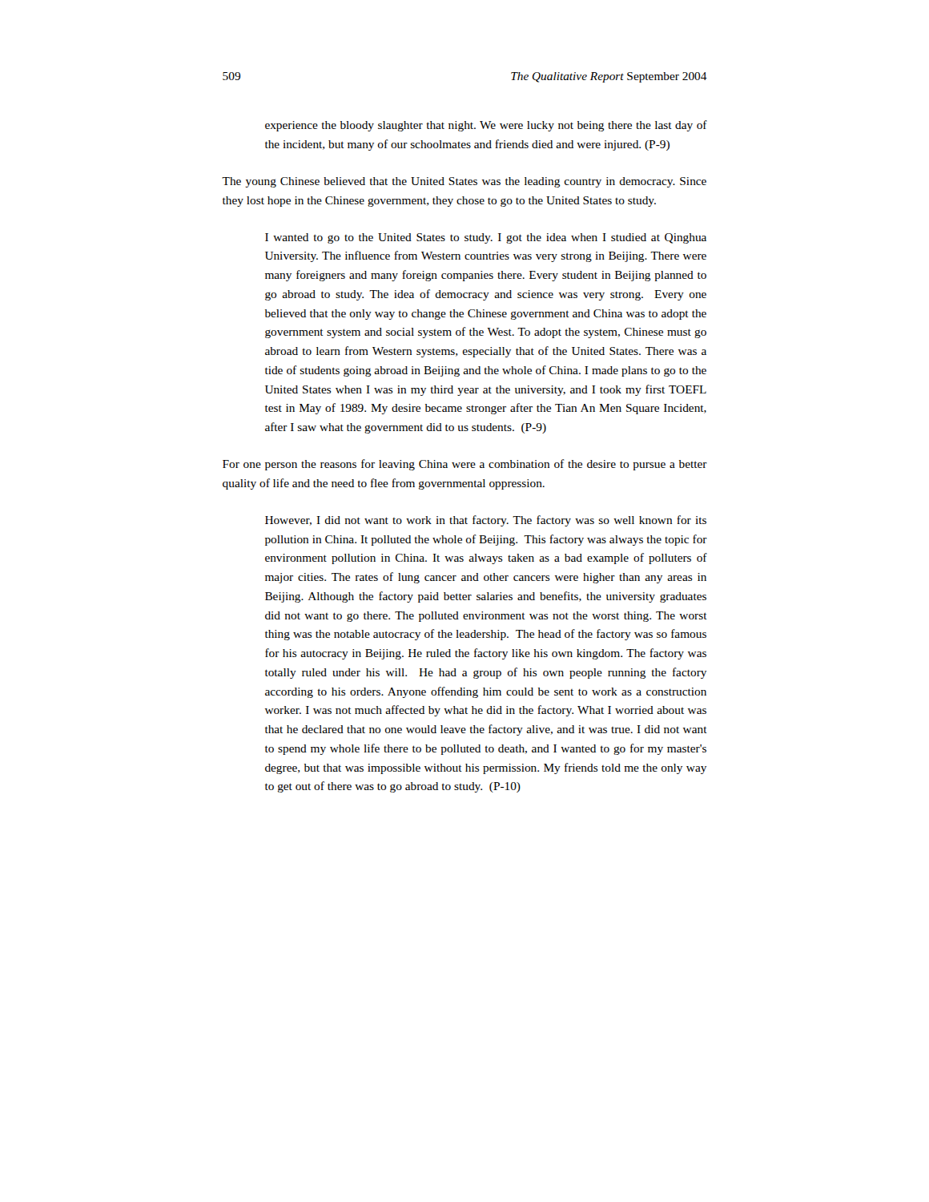509 The Qualitative Report September 2004
experience the bloody slaughter that night. We were lucky not being there the last day of the incident, but many of our schoolmates and friends died and were injured. (P-9)
The young Chinese believed that the United States was the leading country in democracy. Since they lost hope in the Chinese government, they chose to go to the United States to study.
I wanted to go to the United States to study. I got the idea when I studied at Qinghua University. The influence from Western countries was very strong in Beijing. There were many foreigners and many foreign companies there. Every student in Beijing planned to go abroad to study. The idea of democracy and science was very strong. Every one believed that the only way to change the Chinese government and China was to adopt the government system and social system of the West. To adopt the system, Chinese must go abroad to learn from Western systems, especially that of the United States. There was a tide of students going abroad in Beijing and the whole of China. I made plans to go to the United States when I was in my third year at the university, and I took my first TOEFL test in May of 1989. My desire became stronger after the Tian An Men Square Incident, after I saw what the government did to us students. (P-9)
For one person the reasons for leaving China were a combination of the desire to pursue a better quality of life and the need to flee from governmental oppression.
However, I did not want to work in that factory. The factory was so well known for its pollution in China. It polluted the whole of Beijing. This factory was always the topic for environment pollution in China. It was always taken as a bad example of polluters of major cities. The rates of lung cancer and other cancers were higher than any areas in Beijing. Although the factory paid better salaries and benefits, the university graduates did not want to go there. The polluted environment was not the worst thing. The worst thing was the notable autocracy of the leadership. The head of the factory was so famous for his autocracy in Beijing. He ruled the factory like his own kingdom. The factory was totally ruled under his will. He had a group of his own people running the factory according to his orders. Anyone offending him could be sent to work as a construction worker. I was not much affected by what he did in the factory. What I worried about was that he declared that no one would leave the factory alive, and it was true. I did not want to spend my whole life there to be polluted to death, and I wanted to go for my master's degree, but that was impossible without his permission. My friends told me the only way to get out of there was to go abroad to study. (P-10)